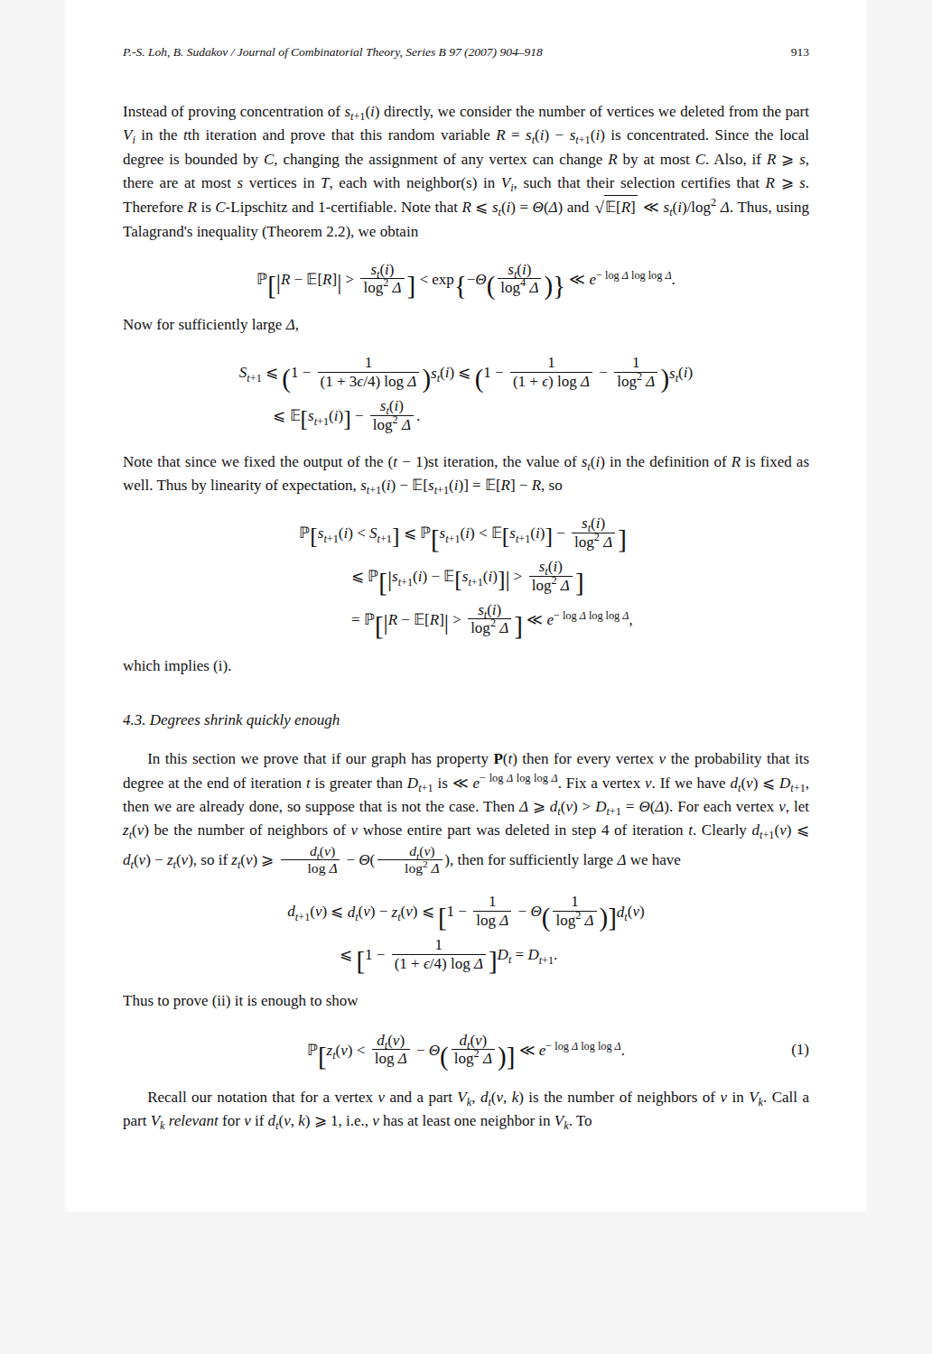P.-S. Loh, B. Sudakov / Journal of Combinatorial Theory, Series B 97 (2007) 904–918 913
Instead of proving concentration of st+1(i) directly, we consider the number of vertices we deleted from the part Vi in the tth iteration and prove that this random variable R = st(i) − st+1(i) is concentrated. Since the local degree is bounded by C, changing the assignment of any vertex can change R by at most C. Also, if R ⩾ s, there are at most s vertices in T, each with neighbor(s) in Vi, such that their selection certifies that R ⩾ s. Therefore R is C-Lipschitz and 1-certifiable. Note that R ⩽ st(i) = Θ(Δ) and 𝔼[R] ≪ st(i)/log2 Δ. Thus, using Talagrand's inequality (Theorem 2.2), we obtain
ℙ[|R − 𝔼[R]| > st(i) log2 Δ] < exp{−Θ(st(i) log4 Δ)} ≪ e− log Δ log log Δ.
Now for sufficiently large Δ,
St+1 ⩽ (1 − 1(1 + 3ϵ/4) log Δ) st(i) ⩽ (1 − 1(1 + ϵ) log Δ − 1 log2 Δ) st(i) ⩽ 𝔼[st+1(i)] − st(i) log2 Δ.
Note that since we fixed the output of the (t − 1)st iteration, the value of st(i) in the definition of R is fixed as well. Thus by linearity of expectation, st+1(i) − 𝔼[st+1(i)] = 𝔼[R] − R, so
ℙ[st+1(i) < St+1] ⩽ ℙ[st+1(i) < 𝔼[st+1(i)] − st(i) log2 Δ] ⩽ ℙ[|st+1(i) − 𝔼[st+1(i)]| > st(i) log2 Δ] = ℙ[|R − 𝔼[R]| > st(i) log2 Δ] ≪ e− log Δ log log Δ,
which implies (i).
4.3. Degrees shrink quickly enough
In this section we prove that if our graph has property P(t) then for every vertex v the probability that its degree at the end of iteration t is greater than Dt+1 is ≪ e− log Δ log log Δ. Fix a vertex v. If we have dt(v) ⩽ Dt+1, then we are already done, so suppose that is not the case. Then Δ ⩾ dt(v) > Dt+1 = Θ(Δ). For each vertex v, let zt(v) be the number of neighbors of v whose entire part was deleted in step 4 of iteration t. Clearly dt+1(v) ⩽ dt(v) − zt(v), so if zt(v) ⩾ dt(v) log Δ − Θ(dt(v) log2 Δ), then for sufficiently large Δ we have
dt+1(v) ⩽ dt(v) − zt(v) ⩽ [1 − 1 log Δ − Θ(1 log2 Δ)] dt(v) ⩽ [1 − 1(1 + ϵ/4) log Δ] Dt = Dt+1.
Thus to prove (ii) it is enough to show
ℙ[zt(v) < dt(v) log Δ − Θ(dt(v) log2 Δ)] ≪ e− log Δ log log Δ.
(1)
Recall our notation that for a vertex v and a part Vk, dt(v, k) is the number of neighbors of v in Vk. Call a part Vk relevant for v if dt(v, k) ⩾ 1, i.e., v has at least one neighbor in Vk. To